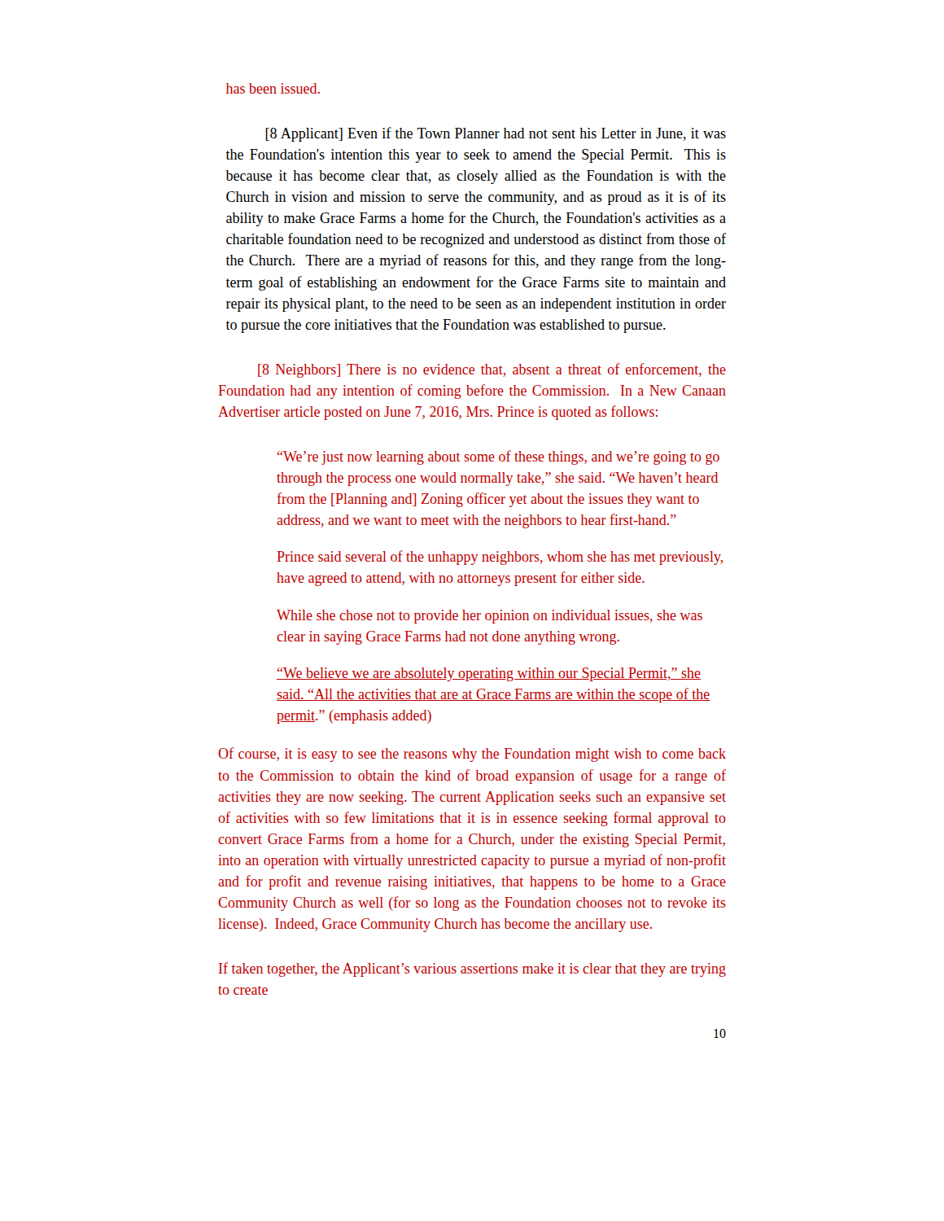has been issued.
[8 Applicant] Even if the Town Planner had not sent his Letter in June, it was the Foundation's intention this year to seek to amend the Special Permit. This is because it has become clear that, as closely allied as the Foundation is with the Church in vision and mission to serve the community, and as proud as it is of its ability to make Grace Farms a home for the Church, the Foundation's activities as a charitable foundation need to be recognized and understood as distinct from those of the Church. There are a myriad of reasons for this, and they range from the long-term goal of establishing an endowment for the Grace Farms site to maintain and repair its physical plant, to the need to be seen as an independent institution in order to pursue the core initiatives that the Foundation was established to pursue.
[8 Neighbors] There is no evidence that, absent a threat of enforcement, the Foundation had any intention of coming before the Commission. In a New Canaan Advertiser article posted on June 7, 2016, Mrs. Prince is quoted as follows:
“We’re just now learning about some of these things, and we’re going to go through the process one would normally take,” she said. “We haven’t heard from the [Planning and] Zoning officer yet about the issues they want to address, and we want to meet with the neighbors to hear first-hand.”
Prince said several of the unhappy neighbors, whom she has met previously, have agreed to attend, with no attorneys present for either side.
While she chose not to provide her opinion on individual issues, she was clear in saying Grace Farms had not done anything wrong.
“We believe we are absolutely operating within our Special Permit,” she said. “All the activities that are at Grace Farms are within the scope of the permit.” (emphasis added)
Of course, it is easy to see the reasons why the Foundation might wish to come back to the Commission to obtain the kind of broad expansion of usage for a range of activities they are now seeking. The current Application seeks such an expansive set of activities with so few limitations that it is in essence seeking formal approval to convert Grace Farms from a home for a Church, under the existing Special Permit, into an operation with virtually unrestricted capacity to pursue a myriad of non-profit and for profit and revenue raising initiatives, that happens to be home to a Grace Community Church as well (for so long as the Foundation chooses not to revoke its license). Indeed, Grace Community Church has become the ancillary use.
If taken together, the Applicant’s various assertions make it is clear that they are trying to create
10